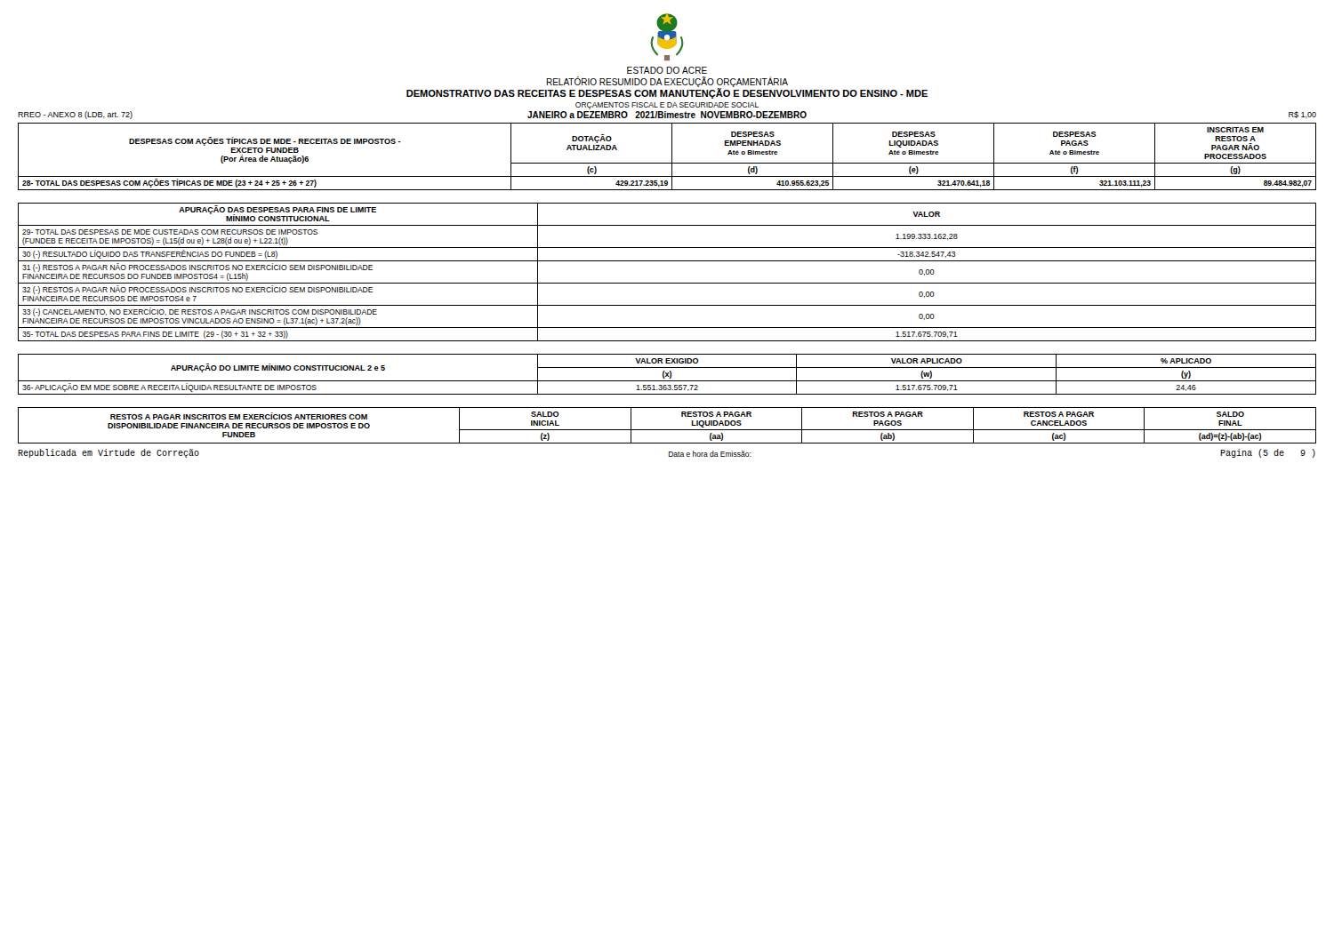ESTADO DO ACRE
RELATÓRIO RESUMIDO DA EXECUÇÃO ORÇAMENTÁRIA
DEMONSTRATIVO DAS RECEITAS E DESPESAS COM MANUTENÇÃO E DESENVOLVIMENTO DO ENSINO - MDE
ORÇAMENTOS FISCAL E DA SEGURIDADE SOCIAL
JANEIRO a DEZEMBRO 2021/Bimestre NOVEMBRO-DEZEMBRO
RREO - ANEXO 8 (LDB, art. 72)
R$ 1,00
| DESPESAS COM AÇÕES TÍPICAS DE MDE - RECEITAS DE IMPOSTOS - EXCETO FUNDEB (Por Área de Atuação)6 | DOTAÇÃO ATUALIZADA | DESPESAS EMPENHADAS Até o Bimestre | DESPESAS LIQUIDADAS Até o Bimestre | DESPESAS PAGAS Até o Bimestre | INSCRITAS EM RESTOS A PAGAR NÃO PROCESSADOS |
| --- | --- | --- | --- | --- | --- |
| (c) | (d) | (e) | (f) | (g) |
| 28- TOTAL DAS DESPESAS COM AÇÕES TÍPICAS DE MDE (23 + 24 + 25 + 26 + 27) | 429.217.235,19 | 410.955.623,25 | 321.470.641,18 | 321.103.111,23 | 89.484.982,07 |
| APURAÇÃO DAS DESPESAS PARA FINS DE LIMITE MÍNIMO CONSTITUCIONAL | VALOR |
| --- | --- |
| 29- TOTAL DAS DESPESAS DE MDE CUSTEADAS COM RECURSOS DE IMPOSTOS (FUNDEB E RECEITA DE IMPOSTOS) = (L15(d ou e) + L28(d ou e) + L22.1(t)) | 1.199.333.162,28 |
| 30 (-) RESULTADO LÍQUIDO DAS TRANSFERÊNCIAS DO FUNDEB = (L8) | -318.342.547,43 |
| 31 (-) RESTOS A PAGAR NÃO PROCESSADOS INSCRITOS NO EXERCÍCIO SEM DISPONIBILIDADE FINANCEIRA DE RECURSOS DO FUNDEB IMPOSTOS4 = (L15h) | 0,00 |
| 32 (-) RESTOS A PAGAR NÃO PROCESSADOS INSCRITOS NO EXERCÍCIO SEM DISPONIBILIDADE FINANCEIRA DE RECURSOS DE IMPOSTOS4 e 7 | 0,00 |
| 33 (-) CANCELAMENTO, NO EXERCÍCIO, DE RESTOS A PAGAR INSCRITOS COM DISPONIBILIDADE FINANCEIRA DE RECURSOS DE IMPOSTOS VINCULADOS AO ENSINO = (L37.1(ac) + L37.2(ac)) | 0,00 |
| 35- TOTAL DAS DESPESAS PARA FINS DE LIMITE (29 - (30 + 31 + 32 + 33)) | 1.517.675.709,71 |
| APURAÇÃO DO LIMITE MÍNIMO CONSTITUCIONAL 2 e 5 | VALOR EXIGIDO | VALOR APLICADO | % APLICADO |
| --- | --- | --- | --- |
| (x) | (w) | (y) |
| 36- APLICAÇÃO EM MDE SOBRE A RECEITA LÍQUIDA RESULTANTE DE IMPOSTOS | 1.551.363.557,72 | 1.517.675.709,71 | 24,46 |
| RESTOS A PAGAR INSCRITOS EM EXERCÍCIOS ANTERIORES COM DISPONIBILIDADE FINANCEIRA DE RECURSOS DE IMPOSTOS E DO FUNDEB | SALDO INICIAL | RESTOS A PAGAR LIQUIDADOS | RESTOS A PAGAR PAGOS | RESTOS A PAGAR CANCELADOS | SALDO FINAL |
| --- | --- | --- | --- | --- | --- |
| (z) | (aa) | (ab) | (ac) | (ad)=(z)-(ab)-(ac) |
Republicada em Virtude de Correção
Data e hora da Emissão:
Pagina (5 de 9 )